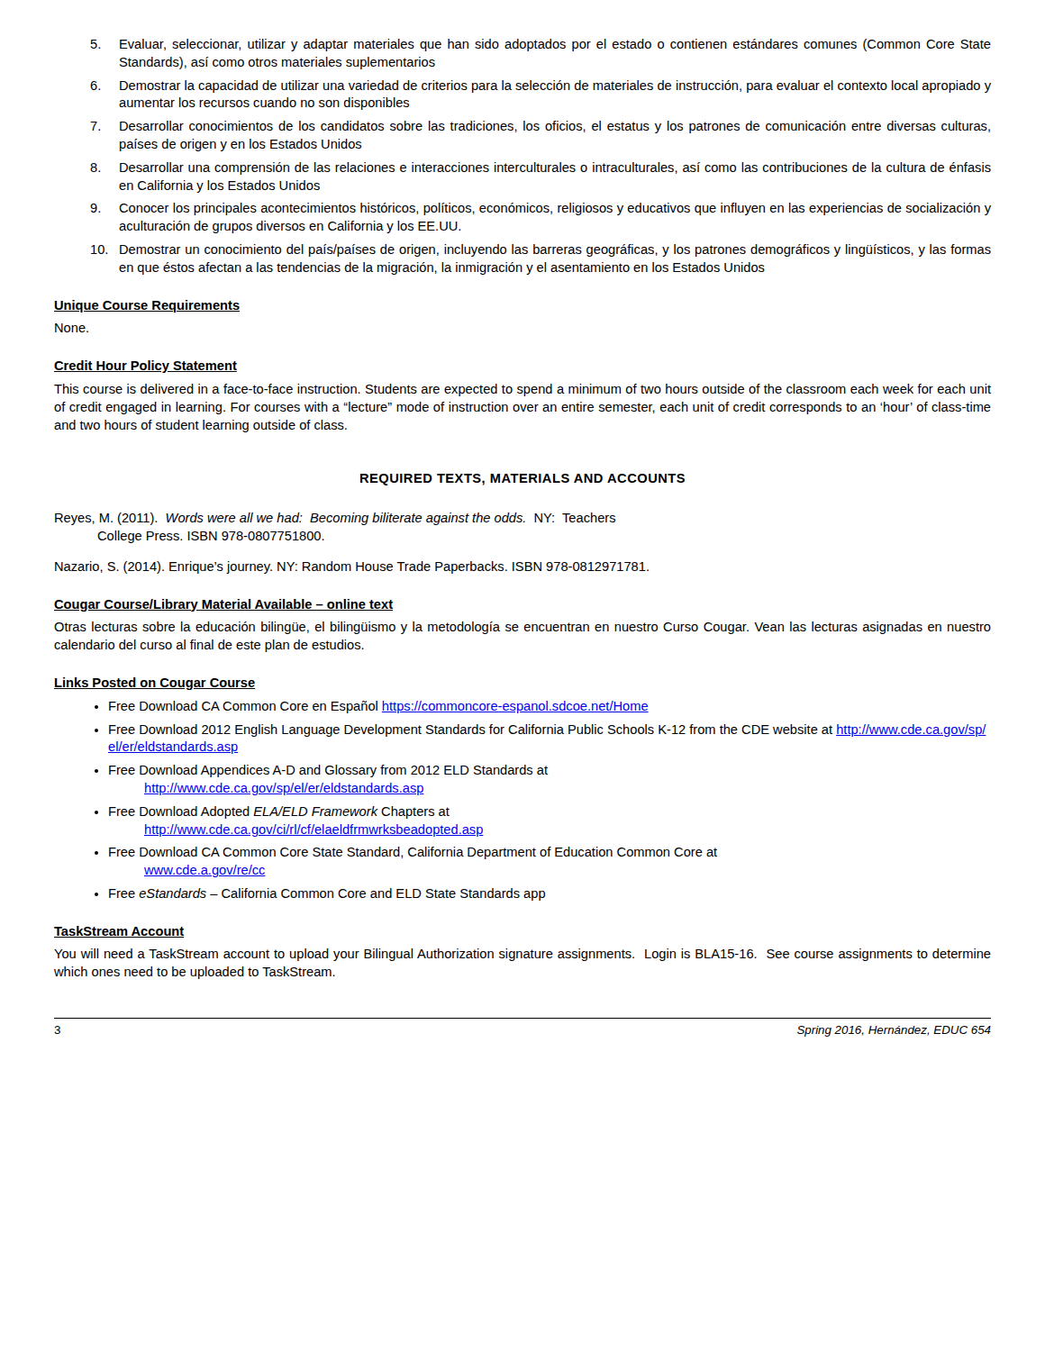5. Evaluar, seleccionar, utilizar y adaptar materiales que han sido adoptados por el estado o contienen estándares comunes (Common Core State Standards), así como otros materiales suplementarios
6. Demostrar la capacidad de utilizar una variedad de criterios para la selección de materiales de instrucción, para evaluar el contexto local apropiado y aumentar los recursos cuando no son disponibles
7. Desarrollar conocimientos de los candidatos sobre las tradiciones, los oficios, el estatus y los patrones de comunicación entre diversas culturas, países de origen y en los Estados Unidos
8. Desarrollar una comprensión de las relaciones e interacciones interculturales o intraculturales, así como las contribuciones de la cultura de énfasis en California y los Estados Unidos
9. Conocer los principales acontecimientos históricos, políticos, económicos, religiosos y educativos que influyen en las experiencias de socialización y aculturación de grupos diversos en California y los EE.UU.
10. Demostrar un conocimiento del país/países de origen, incluyendo las barreras geográficas, y los patrones demográficos y lingüísticos, y las formas en que éstos afectan a las tendencias de la migración, la inmigración y el asentamiento en los Estados Unidos
Unique Course Requirements
None.
Credit Hour Policy Statement
This course is delivered in a face-to-face instruction. Students are expected to spend a minimum of two hours outside of the classroom each week for each unit of credit engaged in learning. For courses with a “lecture” mode of instruction over an entire semester, each unit of credit corresponds to an ‘hour’ of class-time and two hours of student learning outside of class.
REQUIRED TEXTS, MATERIALS AND ACCOUNTS
Reyes, M. (2011). Words were all we had: Becoming biliterate against the odds. NY: Teachers College Press. ISBN 978-0807751800.
Nazario, S. (2014). Enrique’s journey. NY: Random House Trade Paperbacks. ISBN 978-0812971781.
Cougar Course/Library Material Available – online text
Otras lecturas sobre la educación bilingüe, el bilingüismo y la metodología se encuentran en nuestro Curso Cougar. Vean las lecturas asignadas en nuestro calendario del curso al final de este plan de estudios.
Links Posted on Cougar Course
Free Download CA Common Core en Español https://commoncore-espanol.sdcoe.net/Home
Free Download 2012 English Language Development Standards for California Public Schools K-12 from the CDE website at http://www.cde.ca.gov/sp/el/er/eldstandards.asp
Free Download Appendices A-D and Glossary from 2012 ELD Standards at http://www.cde.ca.gov/sp/el/er/eldstandards.asp
Free Download Adopted ELA/ELD Framework Chapters at http://www.cde.ca.gov/ci/rl/cf/elaeldfrmwrksbeadopted.asp
Free Download CA Common Core State Standard, California Department of Education Common Core at www.cde.a.gov/re/cc
Free eStandards – California Common Core and ELD State Standards app
TaskStream Account
You will need a TaskStream account to upload your Bilingual Authorization signature assignments. Login is BLA15-16. See course assignments to determine which ones need to be uploaded to TaskStream.
3 Spring 2016, Hernández, EDUC 654